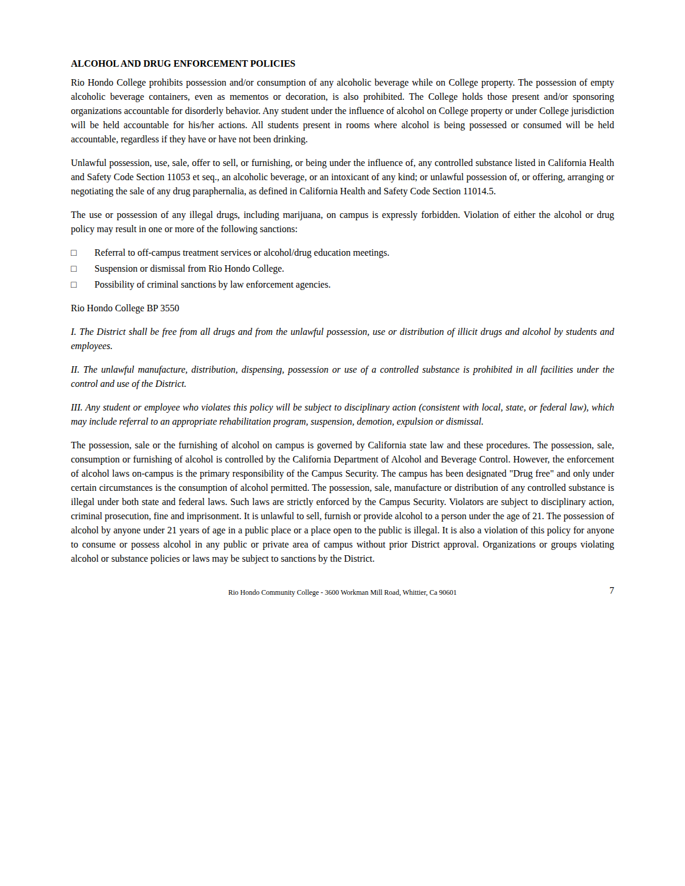ALCOHOL AND DRUG ENFORCEMENT POLICIES
Rio Hondo College prohibits possession and/or consumption of any alcoholic beverage while on College property. The possession of empty alcoholic beverage containers, even as mementos or decoration, is also prohibited. The College holds those present and/or sponsoring organizations accountable for disorderly behavior. Any student under the influence of alcohol on College property or under College jurisdiction will be held accountable for his/her actions. All students present in rooms where alcohol is being possessed or consumed will be held accountable, regardless if they have or have not been drinking.
Unlawful possession, use, sale, offer to sell, or furnishing, or being under the influence of, any controlled substance listed in California Health and Safety Code Section 11053 et seq., an alcoholic beverage, or an intoxicant of any kind; or unlawful possession of, or offering, arranging or negotiating the sale of any drug paraphernalia, as defined in California Health and Safety Code Section 11014.5.
The use or possession of any illegal drugs, including marijuana, on campus is expressly forbidden. Violation of either the alcohol or drug policy may result in one or more of the following sanctions:
Referral to off-campus treatment services or alcohol/drug education meetings.
Suspension or dismissal from Rio Hondo College.
Possibility of criminal sanctions by law enforcement agencies.
Rio Hondo College BP 3550
I. The District shall be free from all drugs and from the unlawful possession, use or distribution of illicit drugs and alcohol by students and employees.
II. The unlawful manufacture, distribution, dispensing, possession or use of a controlled substance is prohibited in all facilities under the control and use of the District.
III. Any student or employee who violates this policy will be subject to disciplinary action (consistent with local, state, or federal law), which may include referral to an appropriate rehabilitation program, suspension, demotion, expulsion or dismissal.
The possession, sale or the furnishing of alcohol on campus is governed by California state law and these procedures. The possession, sale, consumption or furnishing of alcohol is controlled by the California Department of Alcohol and Beverage Control. However, the enforcement of alcohol laws on-campus is the primary responsibility of the Campus Security. The campus has been designated "Drug free" and only under certain circumstances is the consumption of alcohol permitted. The possession, sale, manufacture or distribution of any controlled substance is illegal under both state and federal laws. Such laws are strictly enforced by the Campus Security. Violators are subject to disciplinary action, criminal prosecution, fine and imprisonment. It is unlawful to sell, furnish or provide alcohol to a person under the age of 21. The possession of alcohol by anyone under 21 years of age in a public place or a place open to the public is illegal. It is also a violation of this policy for anyone to consume or possess alcohol in any public or private area of campus without prior District approval. Organizations or groups violating alcohol or substance policies or laws may be subject to sanctions by the District.
Rio Hondo Community College - 3600 Workman Mill Road, Whittier, Ca 90601 7